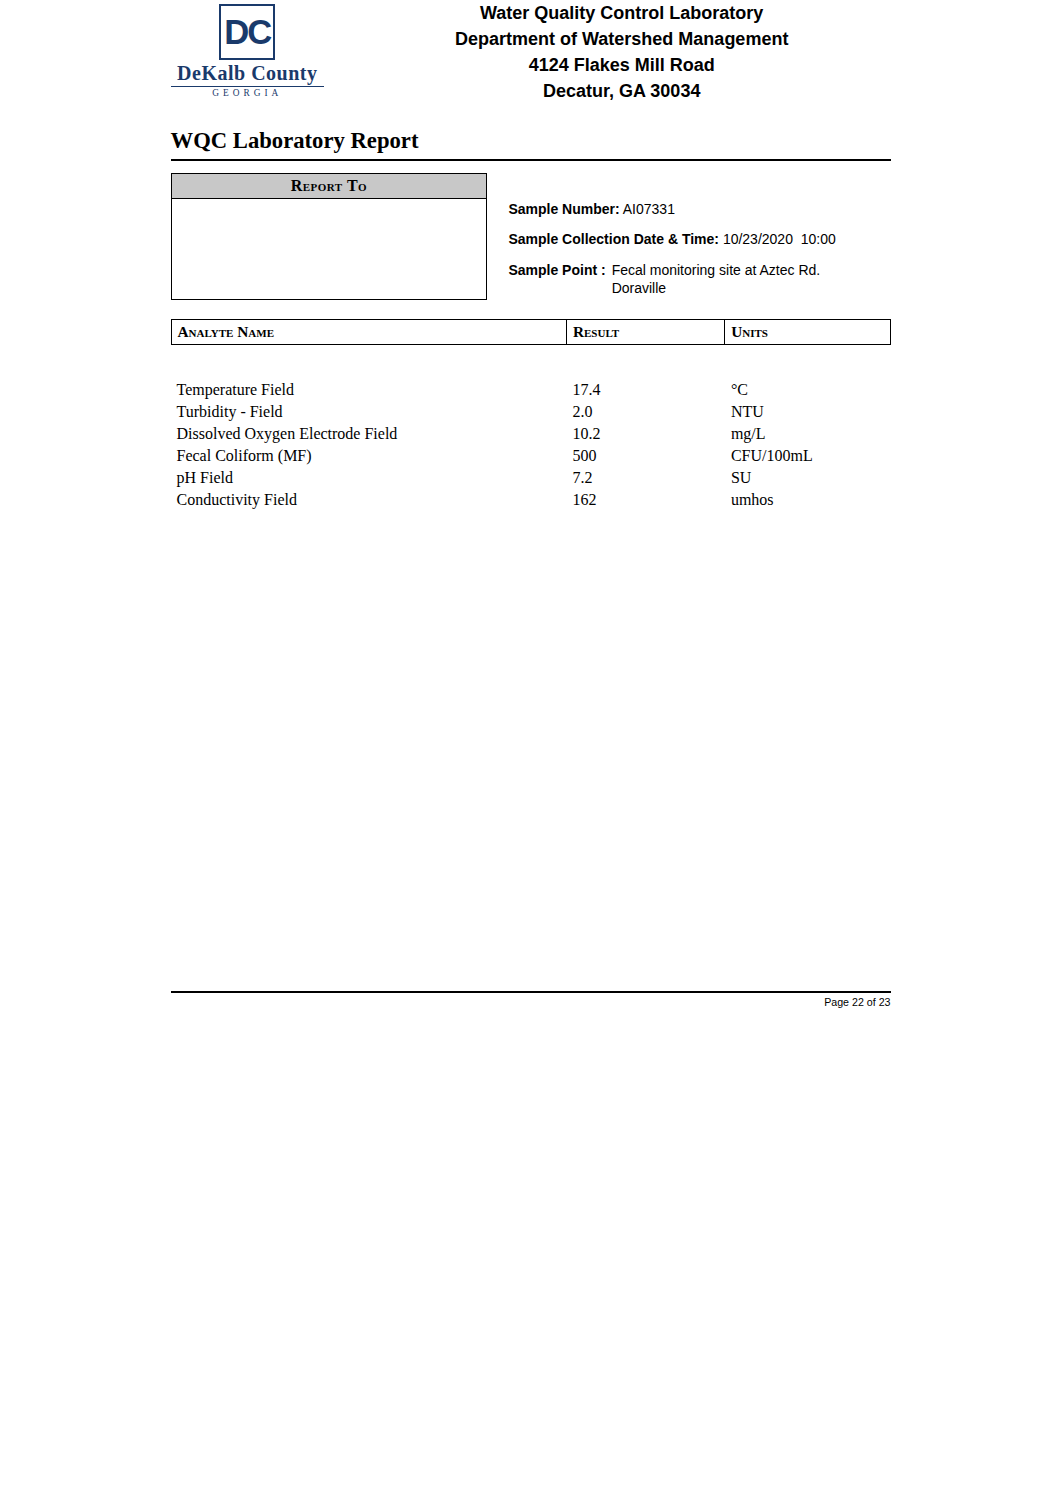DC
DeKalb County
GEORGIA
Water Quality Control Laboratory
Department of Watershed Management
4124 Flakes Mill Road
Decatur, GA 30034
WQC Laboratory Report
Report To
Sample Number: AI07331
Sample Collection Date & Time: 10/23/2020 10:00
Sample Point : Fecal monitoring site at Aztec Rd.
Doraville
| Analyte Name | Result | Units |
| --- | --- | --- |
| Temperature Field | 17.4 | °C |
| Turbidity - Field | 2.0 | NTU |
| Dissolved Oxygen Electrode Field | 10.2 | mg/L |
| Fecal Coliform (MF) | 500 | CFU/100mL |
| pH Field | 7.2 | SU |
| Conductivity Field | 162 | umhos |
Page 22 of 23